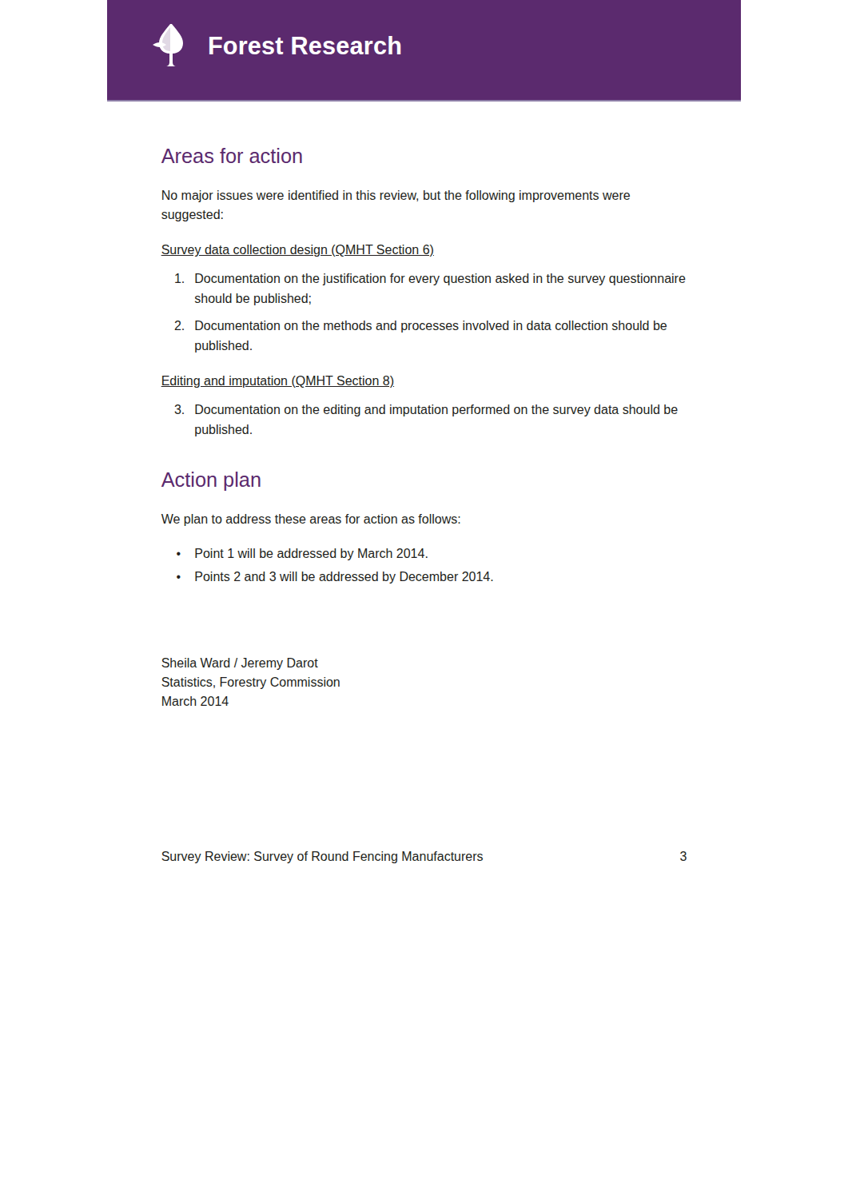Forest Research
Areas for action
No major issues were identified in this review, but the following improvements were suggested:
Survey data collection design (QMHT Section 6)
Documentation on the justification for every question asked in the survey questionnaire should be published;
Documentation on the methods and processes involved in data collection should be published.
Editing and imputation (QMHT Section 8)
Documentation on the editing and imputation performed on the survey data should be published.
Action plan
We plan to address these areas for action as follows:
Point 1 will be addressed by March 2014.
Points 2 and 3 will be addressed by December 2014.
Sheila Ward / Jeremy Darot
Statistics, Forestry Commission
March 2014
Survey Review: Survey of Round Fencing Manufacturers
3